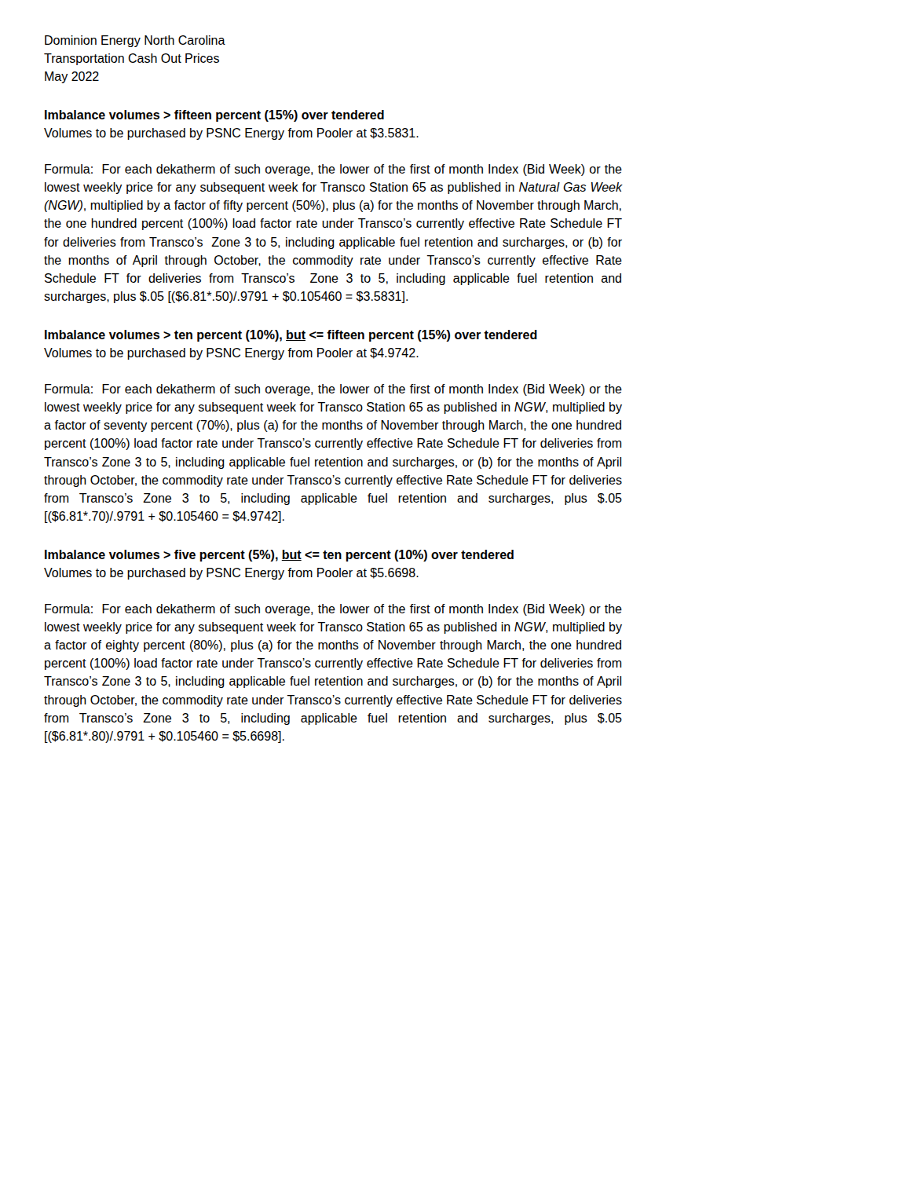Dominion Energy North Carolina
Transportation Cash Out Prices
May 2022
Imbalance volumes > fifteen percent (15%) over tendered
Volumes to be purchased by PSNC Energy from Pooler at $3.5831.
Formula: For each dekatherm of such overage, the lower of the first of month Index (Bid Week) or the lowest weekly price for any subsequent week for Transco Station 65 as published in Natural Gas Week (NGW), multiplied by a factor of fifty percent (50%), plus (a) for the months of November through March, the one hundred percent (100%) load factor rate under Transco’s currently effective Rate Schedule FT for deliveries from Transco’s Zone 3 to 5, including applicable fuel retention and surcharges, or (b) for the months of April through October, the commodity rate under Transco’s currently effective Rate Schedule FT for deliveries from Transco’s Zone 3 to 5, including applicable fuel retention and surcharges, plus $.05 [($6.81*.50)/.9791 + $0.105460 = $3.5831].
Imbalance volumes > ten percent (10%), but <= fifteen percent (15%) over tendered
Volumes to be purchased by PSNC Energy from Pooler at $4.9742.
Formula: For each dekatherm of such overage, the lower of the first of month Index (Bid Week) or the lowest weekly price for any subsequent week for Transco Station 65 as published in NGW, multiplied by a factor of seventy percent (70%), plus (a) for the months of November through March, the one hundred percent (100%) load factor rate under Transco’s currently effective Rate Schedule FT for deliveries from Transco’s Zone 3 to 5, including applicable fuel retention and surcharges, or (b) for the months of April through October, the commodity rate under Transco’s currently effective Rate Schedule FT for deliveries from Transco’s Zone 3 to 5, including applicable fuel retention and surcharges, plus $.05 [($6.81*.70)/.9791 + $0.105460 = $4.9742].
Imbalance volumes > five percent (5%), but <= ten percent (10%) over tendered
Volumes to be purchased by PSNC Energy from Pooler at $5.6698.
Formula: For each dekatherm of such overage, the lower of the first of month Index (Bid Week) or the lowest weekly price for any subsequent week for Transco Station 65 as published in NGW, multiplied by a factor of eighty percent (80%), plus (a) for the months of November through March, the one hundred percent (100%) load factor rate under Transco’s currently effective Rate Schedule FT for deliveries from Transco’s Zone 3 to 5, including applicable fuel retention and surcharges, or (b) for the months of April through October, the commodity rate under Transco’s currently effective Rate Schedule FT for deliveries from Transco’s Zone 3 to 5, including applicable fuel retention and surcharges, plus $.05 [($6.81*.80)/.9791 + $0.105460 = $5.6698].